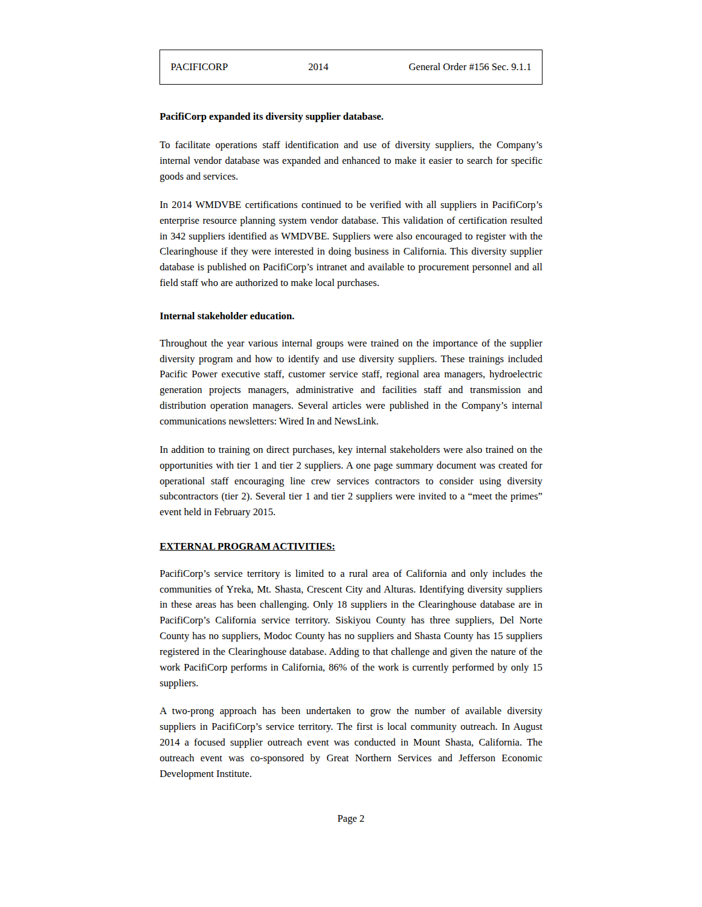PACIFICORP 2014 General Order #156 Sec. 9.1.1
PacifiCorp expanded its diversity supplier database.
To facilitate operations staff identification and use of diversity suppliers, the Company’s internal vendor database was expanded and enhanced to make it easier to search for specific goods and services.
In 2014 WMDVBE certifications continued to be verified with all suppliers in PacifiCorp’s enterprise resource planning system vendor database. This validation of certification resulted in 342 suppliers identified as WMDVBE. Suppliers were also encouraged to register with the Clearinghouse if they were interested in doing business in California. This diversity supplier database is published on PacifiCorp’s intranet and available to procurement personnel and all field staff who are authorized to make local purchases.
Internal stakeholder education.
Throughout the year various internal groups were trained on the importance of the supplier diversity program and how to identify and use diversity suppliers. These trainings included Pacific Power executive staff, customer service staff, regional area managers, hydroelectric generation projects managers, administrative and facilities staff and transmission and distribution operation managers. Several articles were published in the Company’s internal communications newsletters: Wired In and NewsLink.
In addition to training on direct purchases, key internal stakeholders were also trained on the opportunities with tier 1 and tier 2 suppliers. A one page summary document was created for operational staff encouraging line crew services contractors to consider using diversity subcontractors (tier 2). Several tier 1 and tier 2 suppliers were invited to a “meet the primes” event held in February 2015.
EXTERNAL PROGRAM ACTIVITIES:
PacifiCorp’s service territory is limited to a rural area of California and only includes the communities of Yreka, Mt. Shasta, Crescent City and Alturas. Identifying diversity suppliers in these areas has been challenging. Only 18 suppliers in the Clearinghouse database are in PacifiCorp’s California service territory. Siskiyou County has three suppliers, Del Norte County has no suppliers, Modoc County has no suppliers and Shasta County has 15 suppliers registered in the Clearinghouse database. Adding to that challenge and given the nature of the work PacifiCorp performs in California, 86% of the work is currently performed by only 15 suppliers.
A two-prong approach has been undertaken to grow the number of available diversity suppliers in PacifiCorp’s service territory. The first is local community outreach. In August 2014 a focused supplier outreach event was conducted in Mount Shasta, California. The outreach event was co-sponsored by Great Northern Services and Jefferson Economic Development Institute.
Page 2